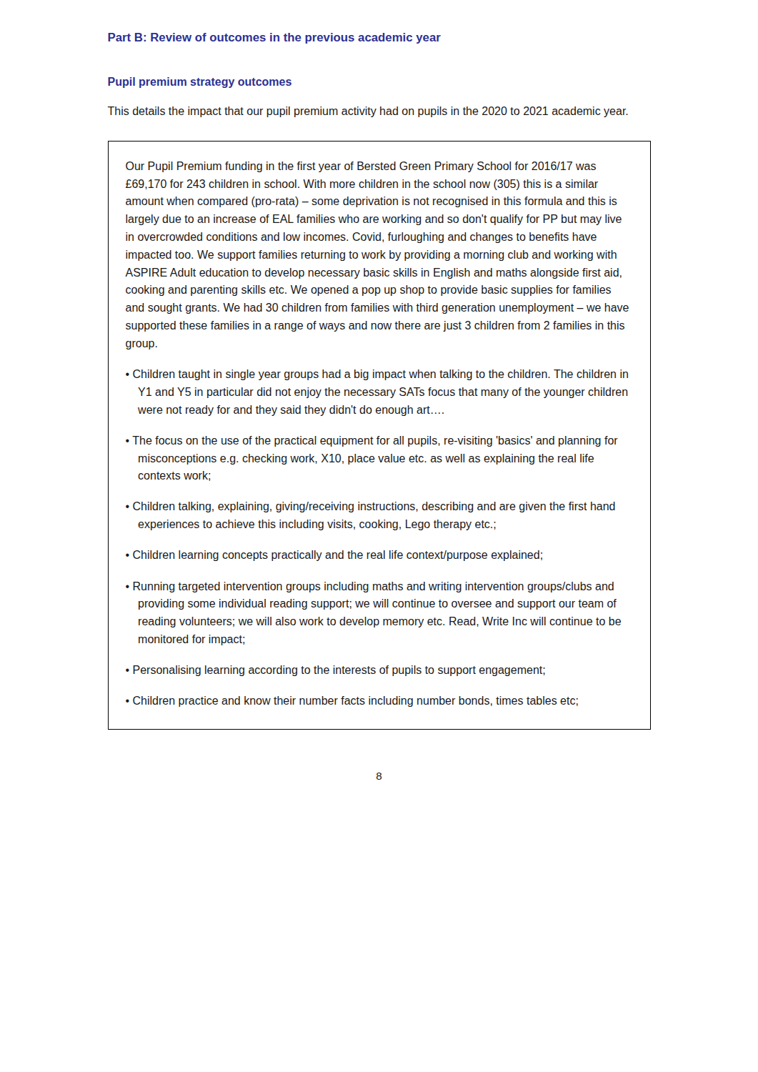Part B: Review of outcomes in the previous academic year
Pupil premium strategy outcomes
This details the impact that our pupil premium activity had on pupils in the 2020 to 2021 academic year.
Our Pupil Premium funding in the first year of Bersted Green Primary School for 2016/17 was £69,170 for 243 children in school. With more children in the school now (305) this is a similar amount when compared (pro-rata) – some deprivation is not recognised in this formula and this is largely due to an increase of EAL families who are working and so don't qualify for PP but may live in overcrowded conditions and low incomes. Covid, furloughing and changes to benefits have impacted too. We support families returning to work by providing a morning club and working with ASPIRE Adult education to develop necessary basic skills in English and maths alongside first aid, cooking and parenting skills etc. We opened a pop up shop to provide basic supplies for families and sought grants. We had 30 children from families with third generation unemployment – we have supported these families in a range of ways and now there are just 3 children from 2 families in this group.
• Children taught in single year groups had a big impact when talking to the children. The children in Y1 and Y5 in particular did not enjoy the necessary SATs focus that many of the younger children were not ready for and they said they didn't do enough art….
• The focus on the use of the practical equipment for all pupils, re-visiting 'basics' and planning for misconceptions e.g. checking work, X10, place value etc. as well as explaining the real life contexts work;
• Children talking, explaining, giving/receiving instructions, describing and are given the first hand experiences to achieve this including visits, cooking, Lego therapy etc.;
• Children learning concepts practically and the real life context/purpose explained;
• Running targeted intervention groups including maths and writing intervention groups/clubs and providing some individual reading support; we will continue to oversee and support our team of reading volunteers; we will also work to develop memory etc. Read, Write Inc will continue to be monitored for impact;
• Personalising learning according to the interests of pupils to support engagement;
• Children practice and know their number facts including number bonds, times tables etc;
8